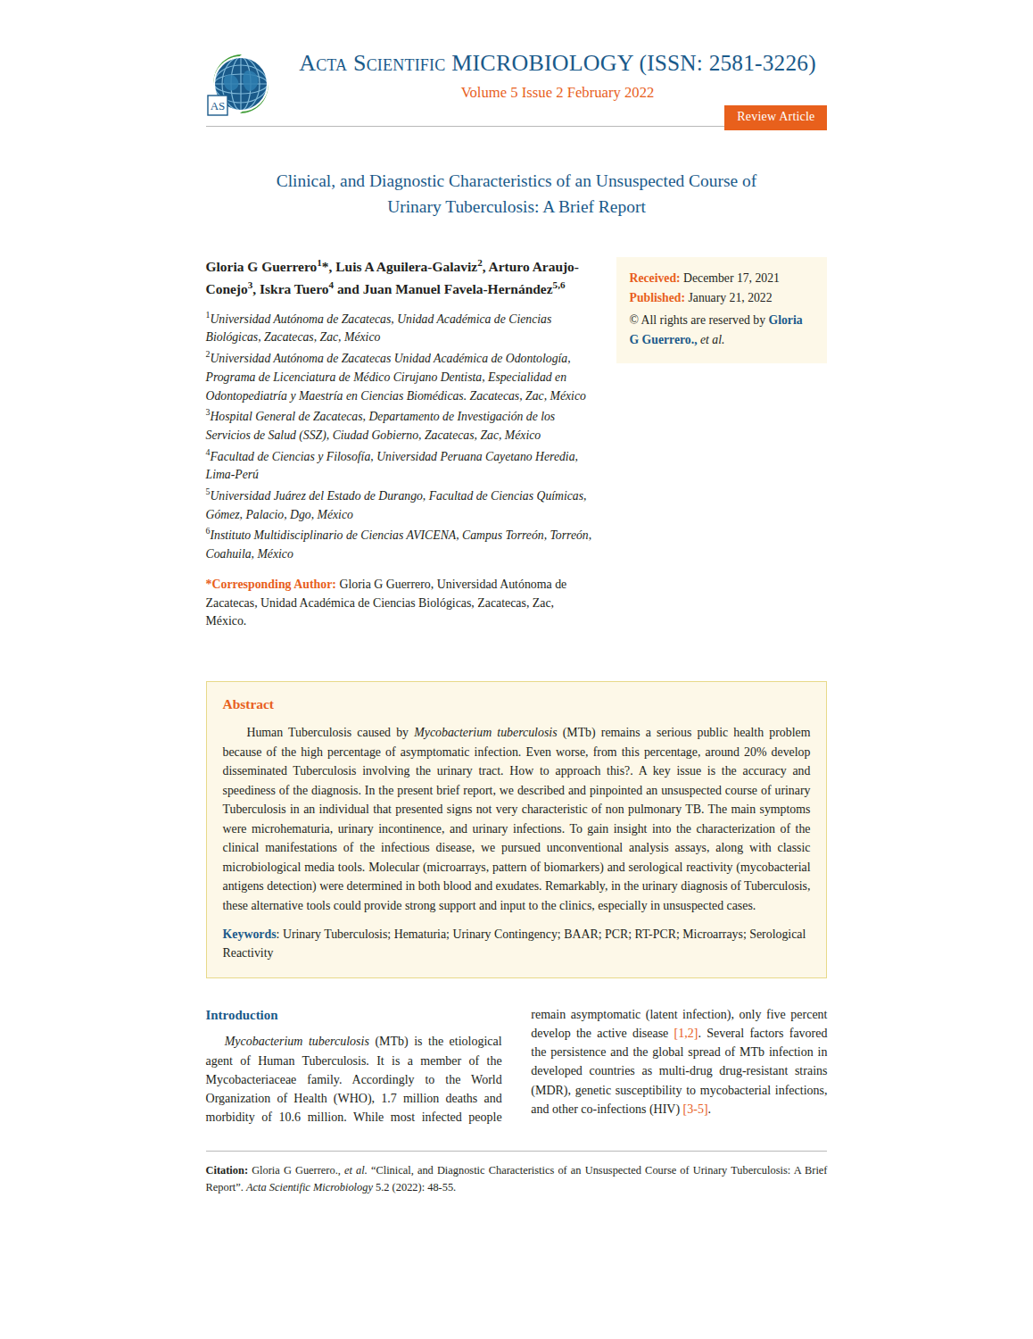AS
Acta Scientific MICROBIOLOGY (ISSN: 2581-3226)
Volume 5 Issue 2 February 2022 Review Article
Clinical, and Diagnostic Characteristics of an Unsuspected Course of
Urinary Tuberculosis: A Brief Report
Gloria G Guerrero1*, Luis A Aguilera-Galaviz2, Arturo Araujo-Conejo3, Iskra Tuero4 and Juan Manuel Favela-Hernández5,6
1Universidad Autónoma de Zacatecas, Unidad Académica de Ciencias Biológicas, Zacatecas, Zac, México
2Universidad Autónoma de Zacatecas Unidad Académica de Odontología, Programa de Licenciatura de Médico Cirujano Dentista, Especialidad en Odontopediatría y Maestría en Ciencias Biomédicas. Zacatecas, Zac, México
3Hospital General de Zacatecas, Departamento de Investigación de los Servicios de Salud (SSZ), Ciudad Gobierno, Zacatecas, Zac, México
4Facultad de Ciencias y Filosofía, Universidad Peruana Cayetano Heredia, Lima-Perú
5Universidad Juárez del Estado de Durango, Facultad de Ciencias Químicas, Gómez, Palacio, Dgo, México
6Instituto Multidisciplinario de Ciencias AVICENA, Campus Torreón, Torreón, Coahuila, México
*Corresponding Author: Gloria G Guerrero, Universidad Autónoma de Zacatecas, Unidad Académica de Ciencias Biológicas, Zacatecas, Zac, México.
Received: December 17, 2021
Published: January 21, 2022
© All rights are reserved by Gloria G Guerrero., et al.
Abstract
Human Tuberculosis caused by Mycobacterium tuberculosis (MTb) remains a serious public health problem because of the high percentage of asymptomatic infection. Even worse, from this percentage, around 20% develop disseminated Tuberculosis involving the urinary tract. How to approach this?. A key issue is the accuracy and speediness of the diagnosis. In the present brief report, we described and pinpointed an unsuspected course of urinary Tuberculosis in an individual that presented signs not very characteristic of non pulmonary TB. The main symptoms were microhematuria, urinary incontinence, and urinary infections. To gain insight into the characterization of the clinical manifestations of the infectious disease, we pursued unconventional analysis assays, along with classic microbiological media tools. Molecular (microarrays, pattern of biomarkers) and serological reactivity (mycobacterial antigens detection) were determined in both blood and exudates. Remarkably, in the urinary diagnosis of Tuberculosis, these alternative tools could provide strong support and input to the clinics, especially in unsuspected cases.
Keywords: Urinary Tuberculosis; Hematuria; Urinary Contingency; BAAR; PCR; RT-PCR; Microarrays; Serological Reactivity
Introduction
Mycobacterium tuberculosis (MTb) is the etiological agent of Human Tuberculosis. It is a member of the Mycobacteriaceae family. Accordingly to the World Organization of Health (WHO), 1.7 million deaths and morbidity of 10.6 million. While most infected people remain asymptomatic (latent infection), only five percent develop the active disease [1,2]. Several factors favored the persistence and the global spread of MTb infection in developed countries as multi-drug drug-resistant strains (MDR), genetic susceptibility to mycobacterial infections, and other co-infections (HIV) [3-5].
Citation: Gloria G Guerrero., et al. “Clinical, and Diagnostic Characteristics of an Unsuspected Course of Urinary Tuberculosis: A Brief Report”. Acta Scientific Microbiology 5.2 (2022): 48-55.